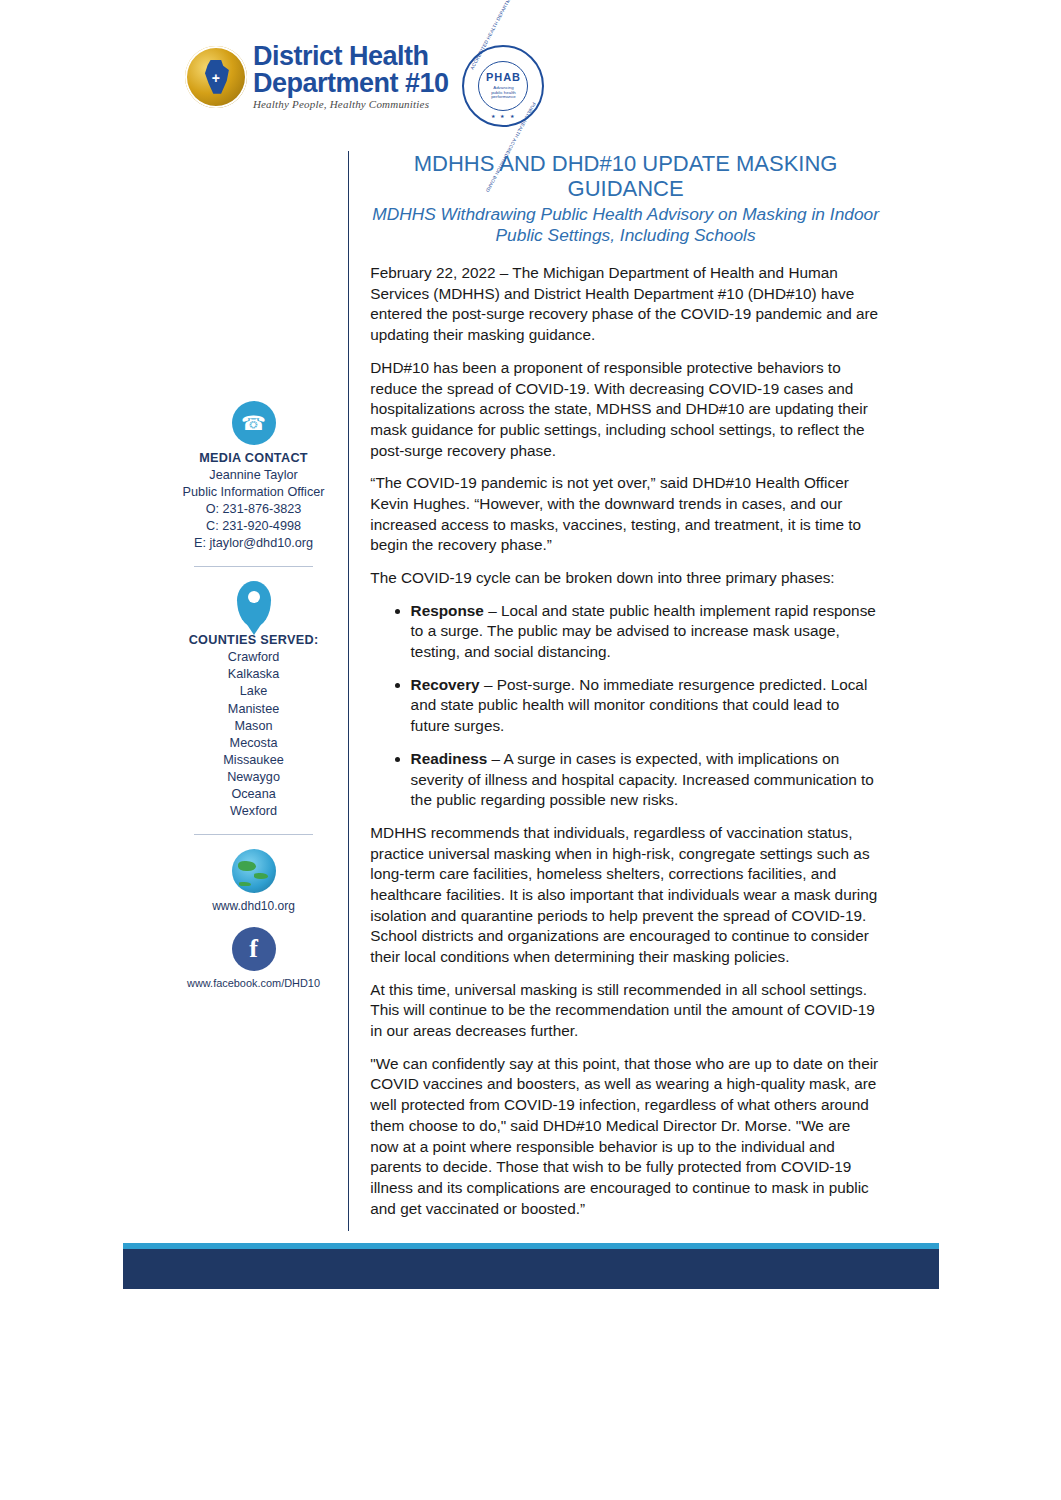District Health
Department #10
Healthy People, Healthy Communities
ACCREDITED HEALTH DEPARTMENT PUBLIC HEALTH ACCREDITATION BOARD
PHAB
Advancing
public health
performance
★ ★ ★
☎
MEDIA CONTACT
Jeannine Taylor
Public Information Officer
O: 231-876-3823
C: 231-920-4998
E: jtaylor@dhd10.org
COUNTIES SERVED:
Crawford
Kalkaska
Lake
Manistee
Mason
Mecosta
Missaukee
Newaygo
Oceana
Wexford
www.dhd10.org
f
www.facebook.com/DHD10
MDHHS AND DHD#10 UPDATE MASKING GUIDANCE
MDHHS Withdrawing Public Health Advisory on Masking in Indoor Public Settings, Including Schools
February 22, 2022 – The Michigan Department of Health and Human Services (MDHHS) and District Health Department #10 (DHD#10) have entered the post-surge recovery phase of the COVID-19 pandemic and are updating their masking guidance.
DHD#10 has been a proponent of responsible protective behaviors to reduce the spread of COVID-19. With decreasing COVID-19 cases and hospitalizations across the state, MDHSS and DHD#10 are updating their mask guidance for public settings, including school settings, to reflect the post-surge recovery phase.
“The COVID-19 pandemic is not yet over,” said DHD#10 Health Officer Kevin Hughes. “However, with the downward trends in cases, and our increased access to masks, vaccines, testing, and treatment, it is time to begin the recovery phase.”
The COVID-19 cycle can be broken down into three primary phases:
Response – Local and state public health implement rapid response to a surge. The public may be advised to increase mask usage, testing, and social distancing.
Recovery – Post-surge. No immediate resurgence predicted. Local and state public health will monitor conditions that could lead to future surges.
Readiness – A surge in cases is expected, with implications on severity of illness and hospital capacity. Increased communication to the public regarding possible new risks.
MDHHS recommends that individuals, regardless of vaccination status, practice universal masking when in high-risk, congregate settings such as long-term care facilities, homeless shelters, corrections facilities, and healthcare facilities. It is also important that individuals wear a mask during isolation and quarantine periods to help prevent the spread of COVID-19. School districts and organizations are encouraged to continue to consider their local conditions when determining their masking policies.
At this time, universal masking is still recommended in all school settings. This will continue to be the recommendation until the amount of COVID-19 in our areas decreases further.
"We can confidently say at this point, that those who are up to date on their COVID vaccines and boosters, as well as wearing a high-quality mask, are well protected from COVID-19 infection, regardless of what others around them choose to do," said DHD#10 Medical Director Dr. Morse. "We are now at a point where responsible behavior is up to the individual and parents to decide. Those that wish to be fully protected from COVID-19 illness and its complications are encouraged to continue to mask in public and get vaccinated or boosted.”